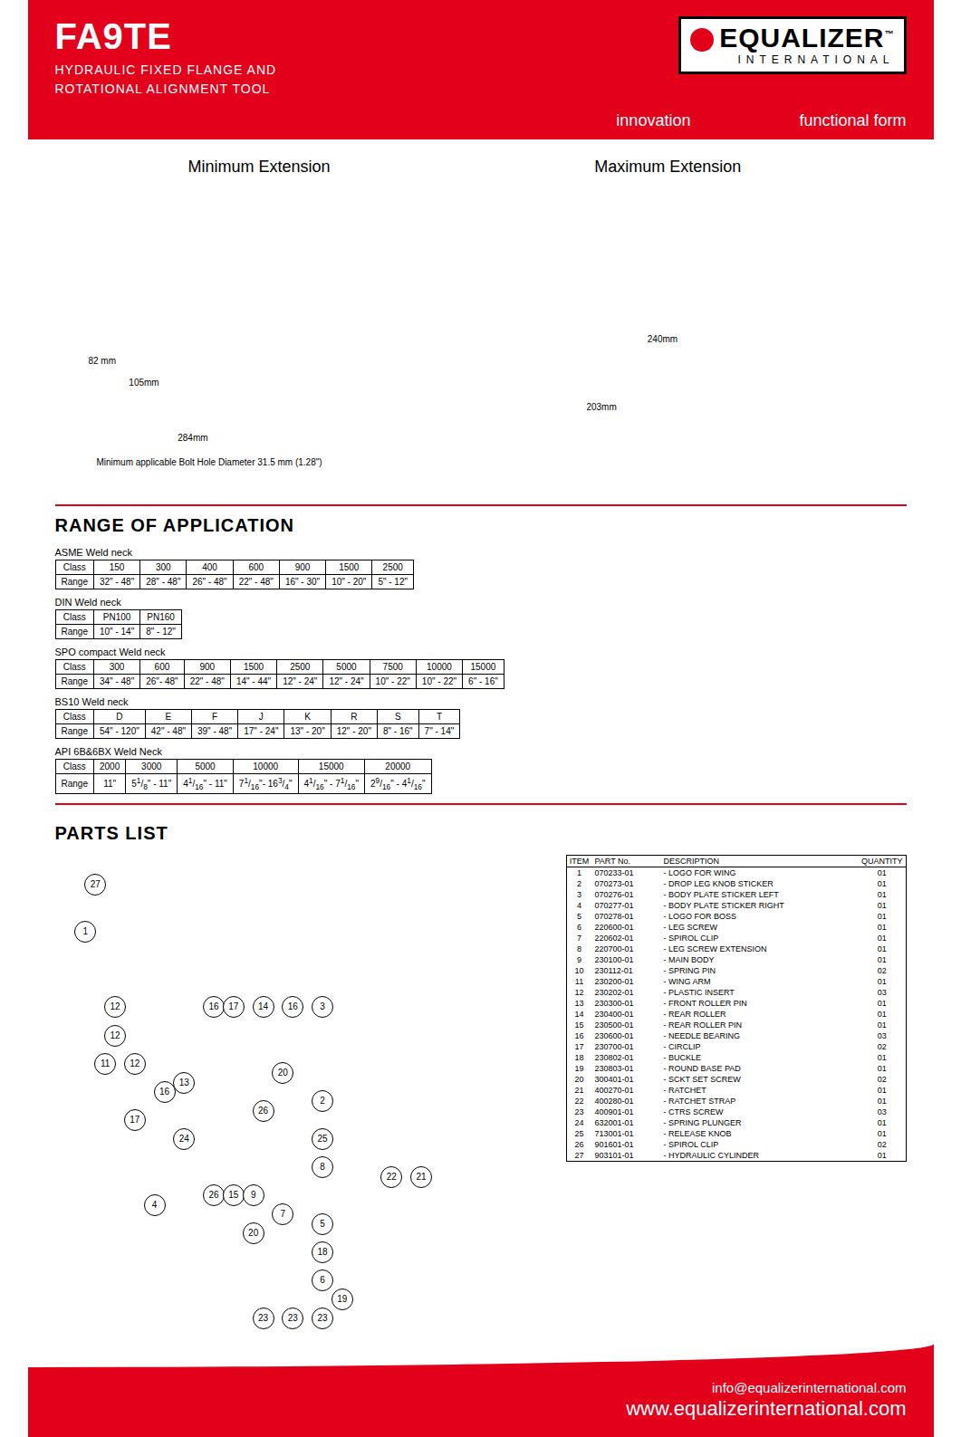FA9TE
HYDRAULIC FIXED FLANGE AND
ROTATIONAL ALIGNMENT TOOL
EQUALIZER™
INTERNATIONAL
innovation functional form
Minimum Extension
82 mm 105mm 284mm Minimum applicable Bolt Hole Diameter 31.5 mm (1.28")
Maximum Extension
240mm 203mm
RANGE OF APPLICATION
ASME Weld neck
| Class | 150 | 300 | 400 | 600 | 900 | 1500 | 2500 |
| Range | 32" - 48" | 28" - 48" | 26" - 48" | 22" - 48" | 16" - 30" | 10" - 20" | 5" - 12" |
DIN Weld neck
| Class | PN100 | PN160 |
| Range | 10" - 14" | 8" - 12" |
SPO compact Weld neck
| Class | 300 | 600 | 900 | 1500 | 2500 | 5000 | 7500 | 10000 | 15000 |
| Range | 34" - 48" | 26"- 48" | 22" - 48" | 14" - 44" | 12" - 24" | 12" - 24" | 10" - 22" | 10" - 22" | 6" - 16" |
BS10 Weld neck
| Class | D | E | F | J | K | R | S | T |
| Range | 54" - 120" | 42" - 48" | 39" - 48" | 17" - 24" | 13" - 20" | 12" - 20" | 8" - 16" | 7" - 14" |
API 6B&6BX Weld Neck
| Class | 2000 | 3000 | 5000 | 10000 | 15000 | 20000 |
| Range | 11" | 5 1 / 8 " - 11" | 4 1 / 16 " - 11" | 7 1 / 16 "- 16 3 / 4 " | 4 1 / 16 " - 7 1 / 16 " | 2 9 / 16 " - 4 1 / 16 " |
PARTS LIST
27 1 12 12 11 12 16 17 13 24 16 17 14 16 3 20 26 2 25 8 26 15 9 7 20 5 18 6 19 4 22 21 23 23 23
| ITEM | PART No. | DESCRIPTION | QUANTITY |
| --- | --- | --- | --- |
| 1 | 070233-01 | - LOGO FOR WING | 01 |
| 2 | 070273-01 | - DROP LEG KNOB STICKER | 01 |
| 3 | 070276-01 | - BODY PLATE STICKER LEFT | 01 |
| 4 | 070277-01 | - BODY PLATE STICKER RIGHT | 01 |
| 5 | 070278-01 | - LOGO FOR BOSS | 01 |
| 6 | 220600-01 | - LEG SCREW | 01 |
| 7 | 220602-01 | - SPIROL CLIP | 01 |
| 8 | 220700-01 | - LEG SCREW EXTENSION | 01 |
| 9 | 230100-01 | - MAIN BODY | 01 |
| 10 | 230112-01 | - SPRING PIN | 02 |
| 11 | 230200-01 | - WING ARM | 01 |
| 12 | 230202-01 | - PLASTIC INSERT | 03 |
| 13 | 230300-01 | - FRONT ROLLER PIN | 01 |
| 14 | 230400-01 | - REAR ROLLER | 01 |
| 15 | 230500-01 | - REAR ROLLER PIN | 01 |
| 16 | 230600-01 | - NEEDLE BEARING | 03 |
| 17 | 230700-01 | - CIRCLIP | 02 |
| 18 | 230802-01 | - BUCKLE | 01 |
| 19 | 230803-01 | - ROUND BASE PAD | 01 |
| 20 | 300401-01 | - SCKT SET SCREW | 02 |
| 21 | 400270-01 | - RATCHET | 01 |
| 22 | 400280-01 | - RATCHET STRAP | 01 |
| 23 | 400901-01 | - CTRS SCREW | 03 |
| 24 | 632001-01 | - SPRING PLUNGER | 01 |
| 25 | 713001-01 | - RELEASE KNOB | 01 |
| 26 | 901601-01 | - SPIROL CLIP | 02 |
| 27 | 903101-01 | - HYDRAULIC CYLINDER | 01 |
info@equalizerinternational.com
www.equalizerinternational.com